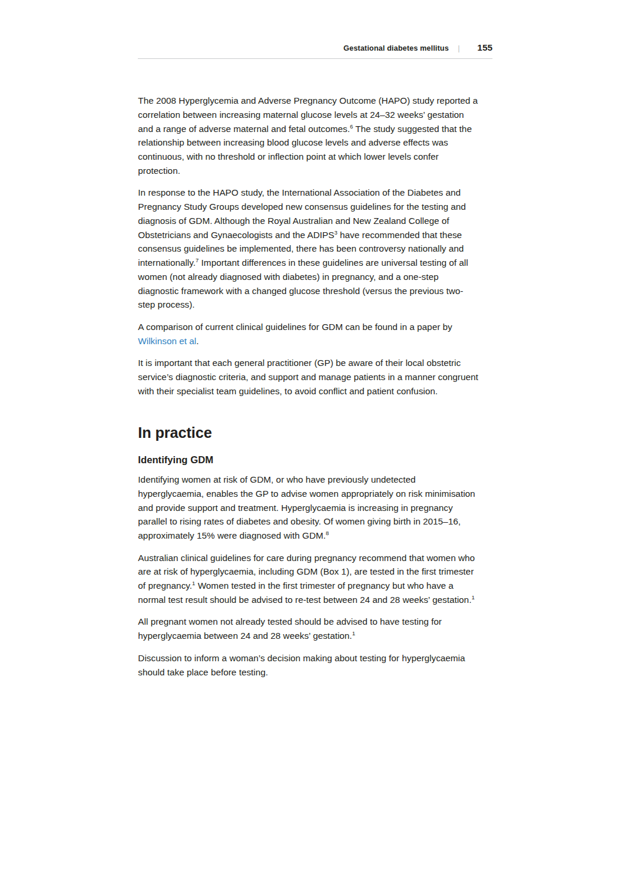Gestational diabetes mellitus | 155
The 2008 Hyperglycemia and Adverse Pregnancy Outcome (HAPO) study reported a correlation between increasing maternal glucose levels at 24–32 weeks’ gestation and a range of adverse maternal and fetal outcomes.6 The study suggested that the relationship between increasing blood glucose levels and adverse effects was continuous, with no threshold or inflection point at which lower levels confer protection.
In response to the HAPO study, the International Association of the Diabetes and Pregnancy Study Groups developed new consensus guidelines for the testing and diagnosis of GDM. Although the Royal Australian and New Zealand College of Obstetricians and Gynaecologists and the ADIPS3 have recommended that these consensus guidelines be implemented, there has been controversy nationally and internationally.7 Important differences in these guidelines are universal testing of all women (not already diagnosed with diabetes) in pregnancy, and a one-step diagnostic framework with a changed glucose threshold (versus the previous two-step process).
A comparison of current clinical guidelines for GDM can be found in a paper by Wilkinson et al.
It is important that each general practitioner (GP) be aware of their local obstetric service’s diagnostic criteria, and support and manage patients in a manner congruent with their specialist team guidelines, to avoid conflict and patient confusion.
In practice
Identifying GDM
Identifying women at risk of GDM, or who have previously undetected hyperglycaemia, enables the GP to advise women appropriately on risk minimisation and provide support and treatment. Hyperglycaemia is increasing in pregnancy parallel to rising rates of diabetes and obesity. Of women giving birth in 2015–16, approximately 15% were diagnosed with GDM.8
Australian clinical guidelines for care during pregnancy recommend that women who are at risk of hyperglycaemia, including GDM (Box 1), are tested in the first trimester of pregnancy.1 Women tested in the first trimester of pregnancy but who have a normal test result should be advised to re-test between 24 and 28 weeks’ gestation.1
All pregnant women not already tested should be advised to have testing for hyperglycaemia between 24 and 28 weeks’ gestation.1
Discussion to inform a woman’s decision making about testing for hyperglycaemia should take place before testing.